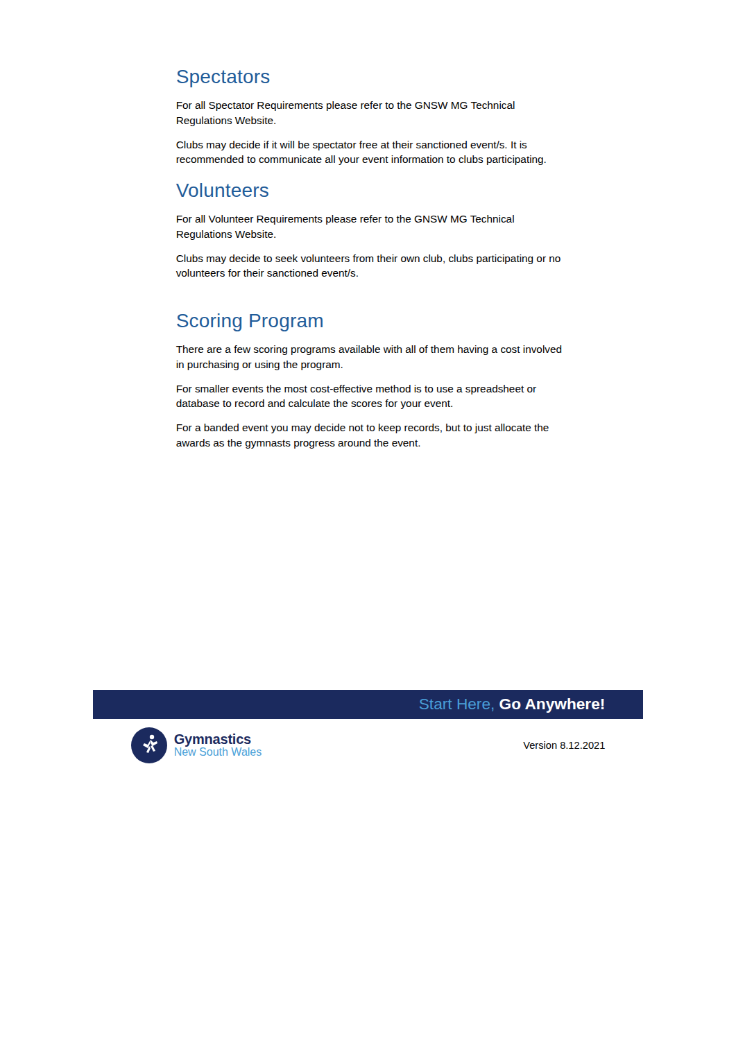Spectators
For all Spectator Requirements please refer to the GNSW MG Technical Regulations Website.
Clubs may decide if it will be spectator free at their sanctioned event/s. It is recommended to communicate all your event information to clubs participating.
Volunteers
For all Volunteer Requirements please refer to the GNSW MG Technical Regulations Website.
Clubs may decide to seek volunteers from their own club, clubs participating or no volunteers for their sanctioned event/s.
Scoring Program
There are a few scoring programs available with all of them having a cost involved in purchasing or using the program.
For smaller events the most cost-effective method is to use a spreadsheet or database to record and calculate the scores for your event.
For a banded event you may decide not to keep records, but to just allocate the awards as the gymnasts progress around the event.
Start Here, Go Anywhere!
Gymnastics New South Wales
Version 8.12.2021